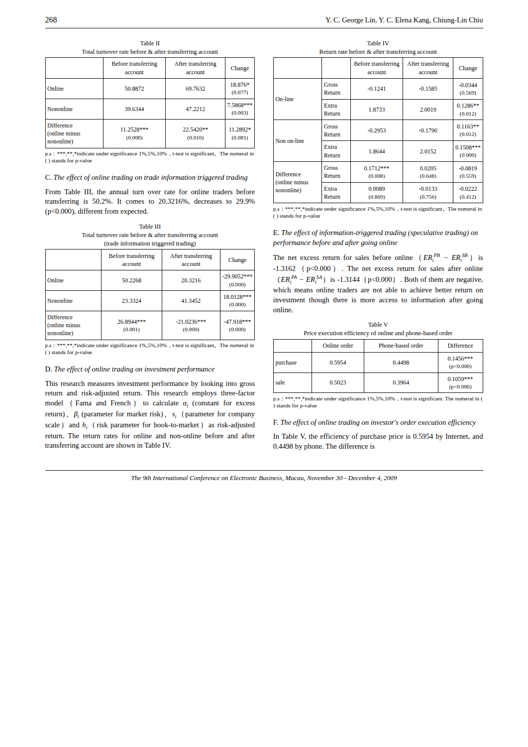268 Y. C. George Lin, Y. C. Elena Kang, Chiung-Lin Chiu
Table II Total turnover rate before & after transferring account
| | Before transferring account | After transferring account | Change |
| --- | --- | --- | --- |
| Online | 50.8872 | 69.7632 | 18.876* (0.077) |
| Nononline | 39.6344 | 47.2212 | 7.5868*** (0.003) |
| Difference (online minus nononline) | 11.2528*** (0.000) | 22.5420** (0.010) | 11.2892* (0.081) |
p.s：***,**,*indicate under significance 1%,5%,10%，t-test is significant。The numeral in ( ) stands for p-value
C. The effect of online trading on trade information triggered trading
From Table III, the annual turn over rate for online traders before transferring is 50.2%. It comes to 20.3216%, decreases to 29.9% (p<0.000), different from expected.
Table III Total turnover rate before & after transferring account
(trade information triggered trading)
| | Before transferring account | After transferring account | Change |
| --- | --- | --- | --- |
| Online | 50.2268 | 20.3216 | -29.9052*** (0.000) |
| Nononline | 23.3324 | 41.3452 | 18.0128*** (0.000) |
| Difference (online minus nononline) | 26.8944*** (0.001) | -21.0236*** (0.000) | -47.918*** (0.000) |
p.s：***,**,*indicate under significance 1%,5%,10%，t-test is significant。The numeral in ( ) stands for p-value
D. The effect of online trading on investment performance
This research measures investment performance by looking into gross return and risk-adjusted return. This research employs three-factor model（Fama and French）to calculate αi (constant for excess return)、βi (parameter for market risk)、si（parameter for company scale）and hi（risk parameter for book-to-market）as risk-adjusted return. The return rates for online and non-online before and after transferring account are shown in Table IV.
Table IV Return rate before & after transferring account
| | | Before transferring account | After transferring account | Change |
| --- | --- | --- | --- | --- |
| On-line | Gross Return | -0.1241 | -0.1585 | -0.0344 (0.569) |
| Extra Return | 1.8733 | 2.0019 | 0.1286** (0.012) |
| Non on-line | Gross Return | -0.2953 | -0.1790 | 0.1163** (0.012) |
| Extra Return | 1.8644 | 2.0152 | 0.1508*** (0.000) |
| Difference (online minus nononline) | Gross Return | 0.1712*** (0.008) | 0.0205 (0.648) | -0.0819 (0.559) |
| Extra Return | 0.0089 (0.869) | -0.0133 (0.756) | -0.0222 (0.412) |
p.s：***,**,*indicate under significance 1%,5%,10%，t-test is significant。The numeral in ( ) stands for p-value
E. The effect of information-triggered trading (speculative trading) on performance before and after going online
The net excess return for sales before online（ERiPB − ERiSB）is -1.3162（p<0.000）. The net excess return for sales after online（ERiPA − ERiSA）is -1.3144（p<0.000）. Both of them are negative, which means online traders are not able to achieve better return on investment though there is more access to information after going online.
Table V Price execution efficiency of online and phone-based order
| | Online order | Phone-based order | Difference |
| --- | --- | --- | --- |
| purchase | 0.5954 | 0.4498 | 0.1456*** (p<0.000) |
| sale | 0.5023 | 0.3964 | 0.1059*** (p<0.000) |
p.s：***,**,*indicate under significance 1%,5%,10%，t-test is significant. The numeral in ( ) stands for p-value
F. The effect of online trading on investor's order execution efficiency
In Table V, the efficiency of purchase price is 0.5954 by Internet, and 0.4498 by phone. The difference is
The 9th International Conference on Electronic Business, Macau, November 30 - December 4, 2009